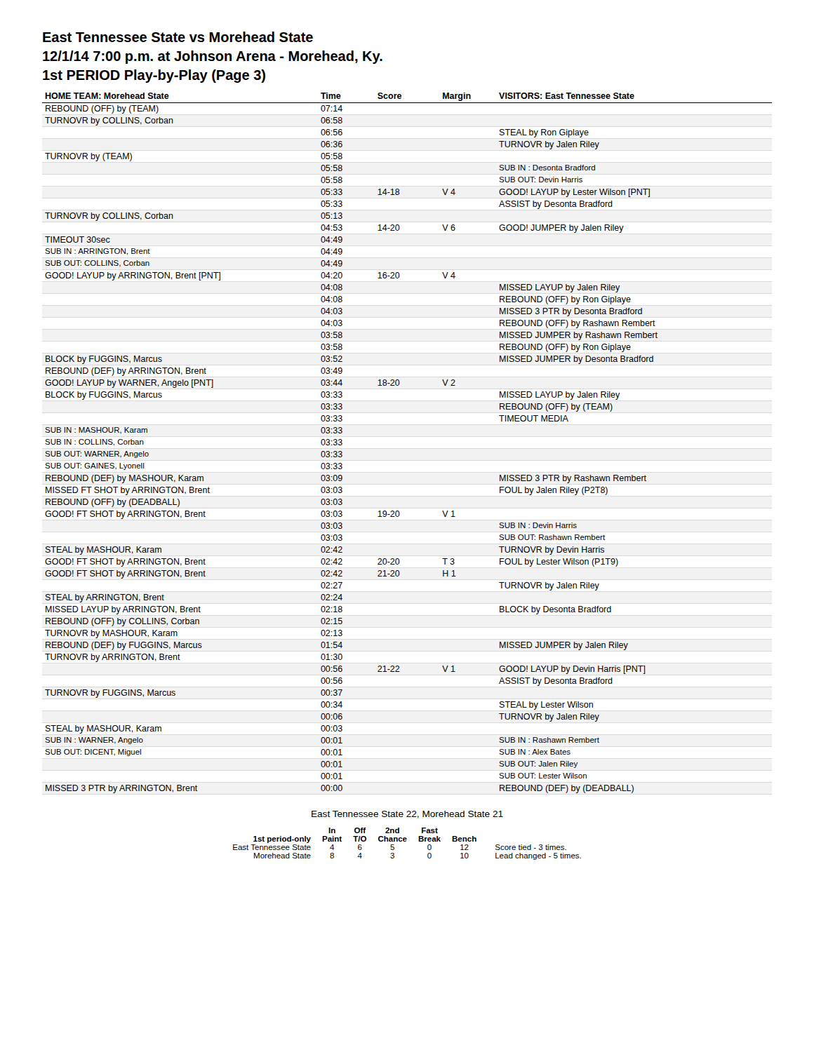East Tennessee State vs Morehead State 12/1/14 7:00 p.m. at Johnson Arena - Morehead, Ky. 1st PERIOD Play-by-Play (Page 3)
| HOME TEAM: Morehead State | Time | Score | Margin | VISITORS: East Tennessee State |
| --- | --- | --- | --- | --- |
| REBOUND (OFF) by (TEAM) | 07:14 | | | |
| TURNOVR by COLLINS, Corban | 06:58 | | | |
| | 06:56 | | | STEAL by Ron Giplaye |
| | 06:36 | | | TURNOVR by Jalen Riley |
| TURNOVR by (TEAM) | 05:58 | | | |
| | 05:58 | | | SUB IN : Desonta Bradford |
| | 05:58 | | | SUB OUT: Devin Harris |
| | 05:33 | 14-18 | V 4 | GOOD! LAYUP by Lester Wilson [PNT] |
| | 05:33 | | | ASSIST by Desonta Bradford |
| TURNOVR by COLLINS, Corban | 05:13 | | | |
| | 04:53 | 14-20 | V 6 | GOOD! JUMPER by Jalen Riley |
| TIMEOUT 30sec | 04:49 | | | |
| SUB IN : ARRINGTON, Brent | 04:49 | | | |
| SUB OUT: COLLINS, Corban | 04:49 | | | |
| GOOD! LAYUP by ARRINGTON, Brent [PNT] | 04:20 | 16-20 | V 4 | |
| | 04:08 | | | MISSED LAYUP by Jalen Riley |
| | 04:08 | | | REBOUND (OFF) by Ron Giplaye |
| | 04:03 | | | MISSED 3 PTR by Desonta Bradford |
| | 04:03 | | | REBOUND (OFF) by Rashawn Rembert |
| | 03:58 | | | MISSED JUMPER by Rashawn Rembert |
| | 03:58 | | | REBOUND (OFF) by Ron Giplaye |
| BLOCK by FUGGINS, Marcus | 03:52 | | | MISSED JUMPER by Desonta Bradford |
| REBOUND (DEF) by ARRINGTON, Brent | 03:49 | | | |
| GOOD! LAYUP by WARNER, Angelo [PNT] | 03:44 | 18-20 | V 2 | |
| BLOCK by FUGGINS, Marcus | 03:33 | | | MISSED LAYUP by Jalen Riley |
| | 03:33 | | | REBOUND (OFF) by (TEAM) |
| | 03:33 | | | TIMEOUT MEDIA |
| SUB IN : MASHOUR, Karam | 03:33 | | | |
| SUB IN : COLLINS, Corban | 03:33 | | | |
| SUB OUT: WARNER, Angelo | 03:33 | | | |
| SUB OUT: GAINES, Lyonell | 03:33 | | | |
| REBOUND (DEF) by MASHOUR, Karam | 03:09 | | | MISSED 3 PTR by Rashawn Rembert |
| MISSED FT SHOT by ARRINGTON, Brent | 03:03 | | | FOUL by Jalen Riley (P2T8) |
| REBOUND (OFF) by (DEADBALL) | 03:03 | | | |
| GOOD! FT SHOT by ARRINGTON, Brent | 03:03 | 19-20 | V 1 | |
| | 03:03 | | | SUB IN : Devin Harris |
| | 03:03 | | | SUB OUT: Rashawn Rembert |
| STEAL by MASHOUR, Karam | 02:42 | | | TURNOVR by Devin Harris |
| GOOD! FT SHOT by ARRINGTON, Brent | 02:42 | 20-20 | T 3 | FOUL by Lester Wilson (P1T9) |
| GOOD! FT SHOT by ARRINGTON, Brent | 02:42 | 21-20 | H 1 | |
| | 02:27 | | | TURNOVR by Jalen Riley |
| STEAL by ARRINGTON, Brent | 02:24 | | | |
| MISSED LAYUP by ARRINGTON, Brent | 02:18 | | | BLOCK by Desonta Bradford |
| REBOUND (OFF) by COLLINS, Corban | 02:15 | | | |
| TURNOVR by MASHOUR, Karam | 02:13 | | | |
| REBOUND (DEF) by FUGGINS, Marcus | 01:54 | | | MISSED JUMPER by Jalen Riley |
| TURNOVR by ARRINGTON, Brent | 01:30 | | | |
| | 00:56 | 21-22 | V 1 | GOOD! LAYUP by Devin Harris [PNT] |
| | 00:56 | | | ASSIST by Desonta Bradford |
| TURNOVR by FUGGINS, Marcus | 00:37 | | | |
| | 00:34 | | | STEAL by Lester Wilson |
| | 00:06 | | | TURNOVR by Jalen Riley |
| STEAL by MASHOUR, Karam | 00:03 | | | |
| SUB IN : WARNER, Angelo | 00:01 | | | SUB IN : Rashawn Rembert |
| SUB OUT: DICENT, Miguel | 00:01 | | | SUB IN : Alex Bates |
| | 00:01 | | | SUB OUT: Jalen Riley |
| | 00:01 | | | SUB OUT: Lester Wilson |
| MISSED 3 PTR by ARRINGTON, Brent | 00:00 | | | REBOUND (DEF) by (DEADBALL) |
East Tennessee State 22, Morehead State 21
| | In | Off | 2nd | Fast | | |
| --- | --- | --- | --- | --- | --- | --- |
| 1st period-only | Paint | T/O | Chance | Break | Bench | |
| East Tennessee State | 4 | 6 | 5 | 0 | 12 | Score tied - 3 times. |
| Morehead State | 8 | 4 | 3 | 0 | 10 | Lead changed - 5 times. |